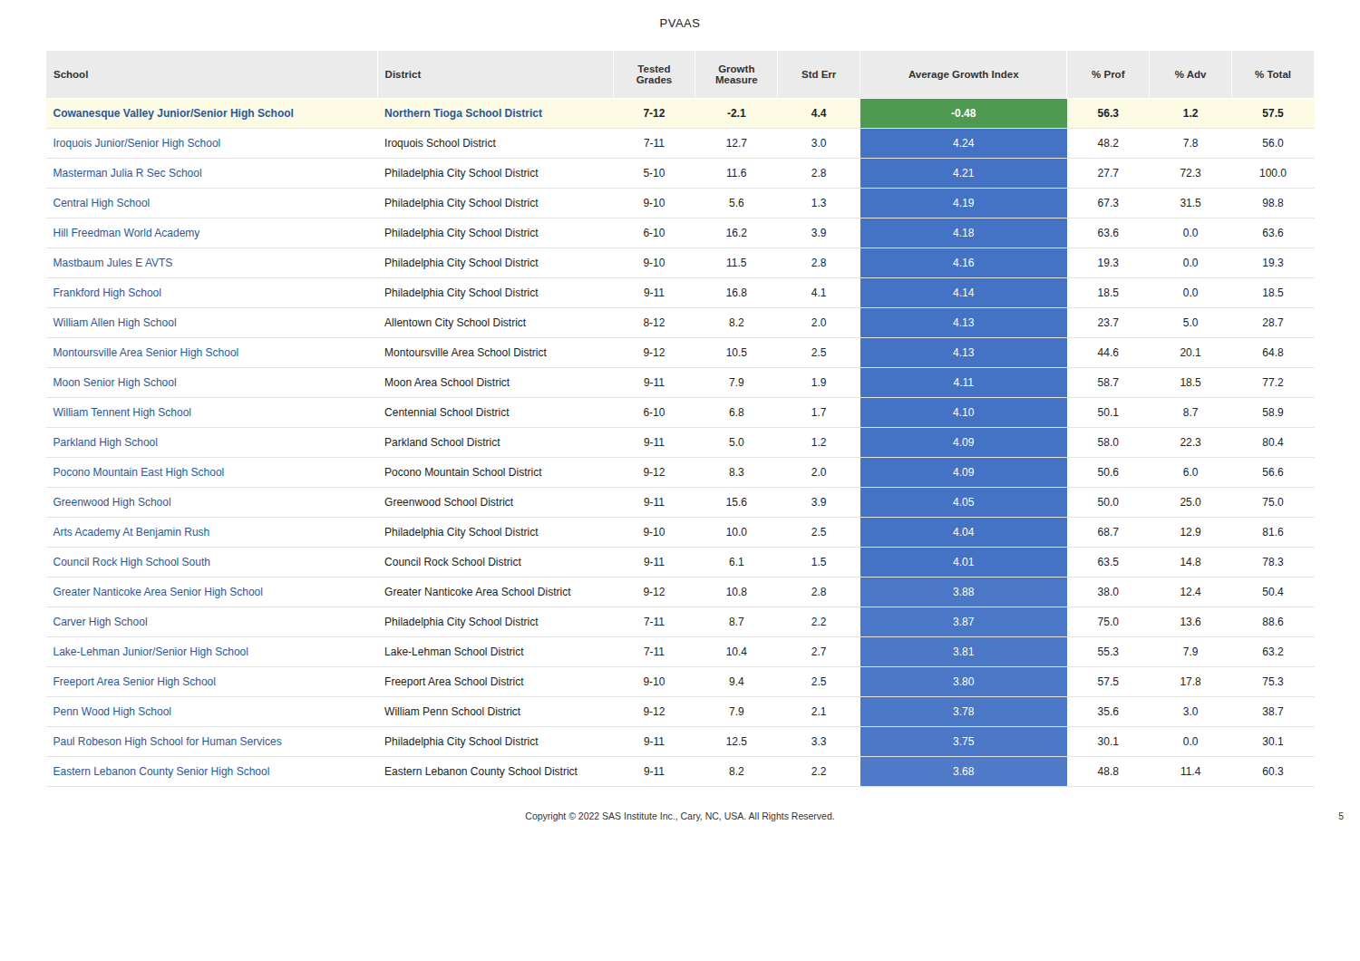PVAAS
| School | District | Tested Grades | Growth Measure | Std Err | Average Growth Index | % Prof | % Adv | % Total |
| --- | --- | --- | --- | --- | --- | --- | --- | --- |
| Cowanesque Valley Junior/Senior High School | Northern Tioga School District | 7-12 | -2.1 | 4.4 | -0.48 | 56.3 | 1.2 | 57.5 |
| Iroquois Junior/Senior High School | Iroquois School District | 7-11 | 12.7 | 3.0 | 4.24 | 48.2 | 7.8 | 56.0 |
| Masterman Julia R Sec School | Philadelphia City School District | 5-10 | 11.6 | 2.8 | 4.21 | 27.7 | 72.3 | 100.0 |
| Central High School | Philadelphia City School District | 9-10 | 5.6 | 1.3 | 4.19 | 67.3 | 31.5 | 98.8 |
| Hill Freedman World Academy | Philadelphia City School District | 6-10 | 16.2 | 3.9 | 4.18 | 63.6 | 0.0 | 63.6 |
| Mastbaum Jules E AVTS | Philadelphia City School District | 9-10 | 11.5 | 2.8 | 4.16 | 19.3 | 0.0 | 19.3 |
| Frankford High School | Philadelphia City School District | 9-11 | 16.8 | 4.1 | 4.14 | 18.5 | 0.0 | 18.5 |
| William Allen High School | Allentown City School District | 8-12 | 8.2 | 2.0 | 4.13 | 23.7 | 5.0 | 28.7 |
| Montoursville Area Senior High School | Montoursville Area School District | 9-12 | 10.5 | 2.5 | 4.13 | 44.6 | 20.1 | 64.8 |
| Moon Senior High School | Moon Area School District | 9-11 | 7.9 | 1.9 | 4.11 | 58.7 | 18.5 | 77.2 |
| William Tennent High School | Centennial School District | 6-10 | 6.8 | 1.7 | 4.10 | 50.1 | 8.7 | 58.9 |
| Parkland High School | Parkland School District | 9-11 | 5.0 | 1.2 | 4.09 | 58.0 | 22.3 | 80.4 |
| Pocono Mountain East High School | Pocono Mountain School District | 9-12 | 8.3 | 2.0 | 4.09 | 50.6 | 6.0 | 56.6 |
| Greenwood High School | Greenwood School District | 9-11 | 15.6 | 3.9 | 4.05 | 50.0 | 25.0 | 75.0 |
| Arts Academy At Benjamin Rush | Philadelphia City School District | 9-10 | 10.0 | 2.5 | 4.04 | 68.7 | 12.9 | 81.6 |
| Council Rock High School South | Council Rock School District | 9-11 | 6.1 | 1.5 | 4.01 | 63.5 | 14.8 | 78.3 |
| Greater Nanticoke Area Senior High School | Greater Nanticoke Area School District | 9-12 | 10.8 | 2.8 | 3.88 | 38.0 | 12.4 | 50.4 |
| Carver High School | Philadelphia City School District | 7-11 | 8.7 | 2.2 | 3.87 | 75.0 | 13.6 | 88.6 |
| Lake-Lehman Junior/Senior High School | Lake-Lehman School District | 7-11 | 10.4 | 2.7 | 3.81 | 55.3 | 7.9 | 63.2 |
| Freeport Area Senior High School | Freeport Area School District | 9-10 | 9.4 | 2.5 | 3.80 | 57.5 | 17.8 | 75.3 |
| Penn Wood High School | William Penn School District | 9-12 | 7.9 | 2.1 | 3.78 | 35.6 | 3.0 | 38.7 |
| Paul Robeson High School for Human Services | Philadelphia City School District | 9-11 | 12.5 | 3.3 | 3.75 | 30.1 | 0.0 | 30.1 |
| Eastern Lebanon County Senior High School | Eastern Lebanon County School District | 9-11 | 8.2 | 2.2 | 3.68 | 48.8 | 11.4 | 60.3 |
Copyright © 2022 SAS Institute Inc., Cary, NC, USA. All Rights Reserved.
5